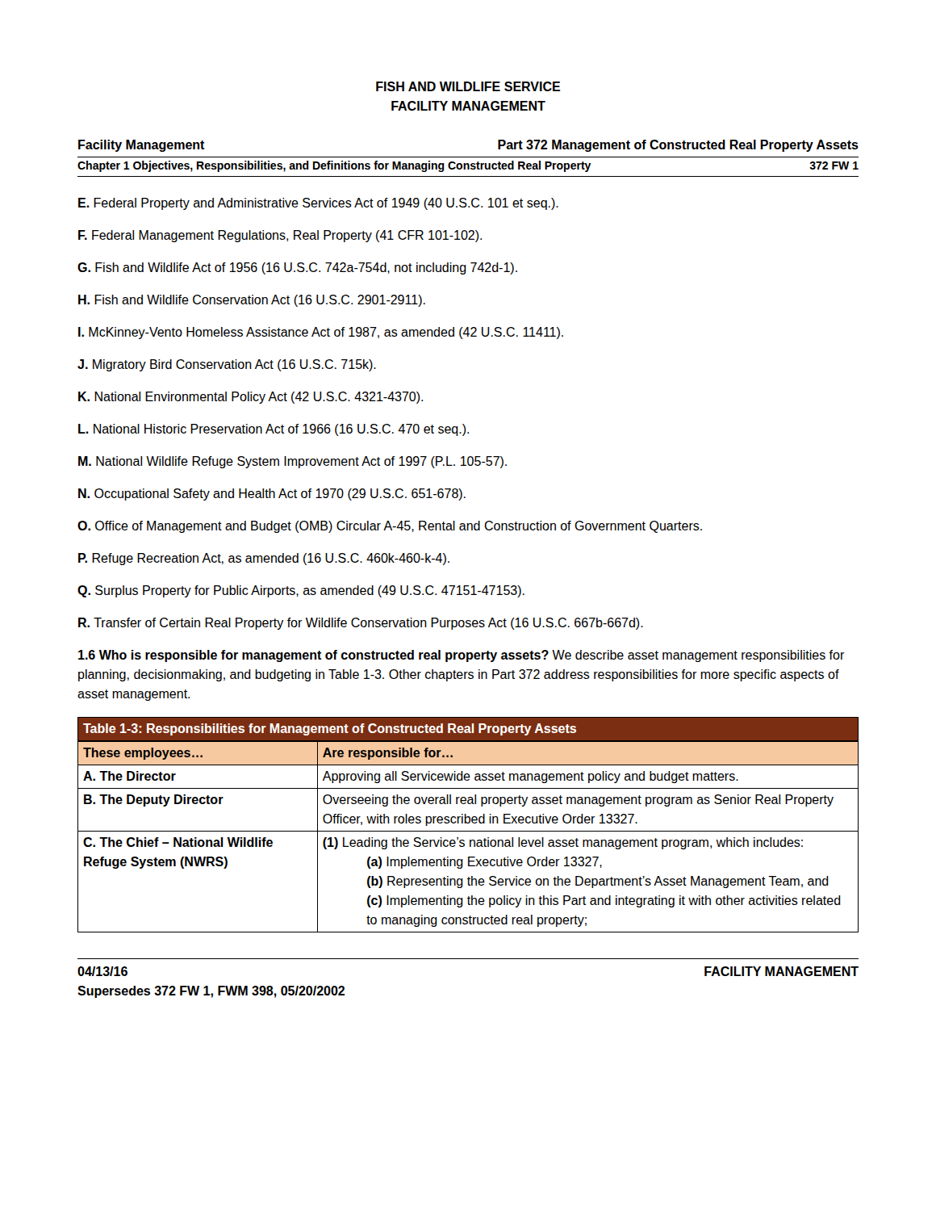FISH AND WILDLIFE SERVICE
FACILITY MANAGEMENT
Facility Management Part 372 Management of Constructed Real Property Assets
Chapter 1 Objectives, Responsibilities, and Definitions for Managing Constructed Real Property 372 FW 1
E. Federal Property and Administrative Services Act of 1949 (40 U.S.C. 101 et seq.).
F. Federal Management Regulations, Real Property (41 CFR 101-102).
G. Fish and Wildlife Act of 1956 (16 U.S.C. 742a-754d, not including 742d-1).
H. Fish and Wildlife Conservation Act (16 U.S.C. 2901-2911).
I. McKinney-Vento Homeless Assistance Act of 1987, as amended (42 U.S.C. 11411).
J. Migratory Bird Conservation Act (16 U.S.C. 715k).
K. National Environmental Policy Act (42 U.S.C. 4321-4370).
L. National Historic Preservation Act of 1966 (16 U.S.C. 470 et seq.).
M. National Wildlife Refuge System Improvement Act of 1997 (P.L. 105-57).
N. Occupational Safety and Health Act of 1970 (29 U.S.C. 651-678).
O. Office of Management and Budget (OMB) Circular A-45, Rental and Construction of Government Quarters.
P. Refuge Recreation Act, as amended (16 U.S.C. 460k-460-k-4).
Q. Surplus Property for Public Airports, as amended (49 U.S.C. 47151-47153).
R. Transfer of Certain Real Property for Wildlife Conservation Purposes Act (16 U.S.C. 667b-667d).
1.6 Who is responsible for management of constructed real property assets? We describe asset management responsibilities for planning, decisionmaking, and budgeting in Table 1-3. Other chapters in Part 372 address responsibilities for more specific aspects of asset management.
Table 1-3: Responsibilities for Management of Constructed Real Property Assets
| These employees… | Are responsible for… |
| --- | --- |
| A. The Director | Approving all Servicewide asset management policy and budget matters. |
| B. The Deputy Director | Overseeing the overall real property asset management program as Senior Real Property Officer, with roles prescribed in Executive Order 13327. |
| C. The Chief – National Wildlife Refuge System (NWRS) | (1) Leading the Service’s national level asset management program, which includes: (a) Implementing Executive Order 13327, (b) Representing the Service on the Department’s Asset Management Team, and (c) Implementing the policy in this Part and integrating it with other activities related to managing constructed real property; |
04/13/16 Supersedes 372 FW 1, FWM 398, 05/20/2002
FACILITY MANAGEMENT